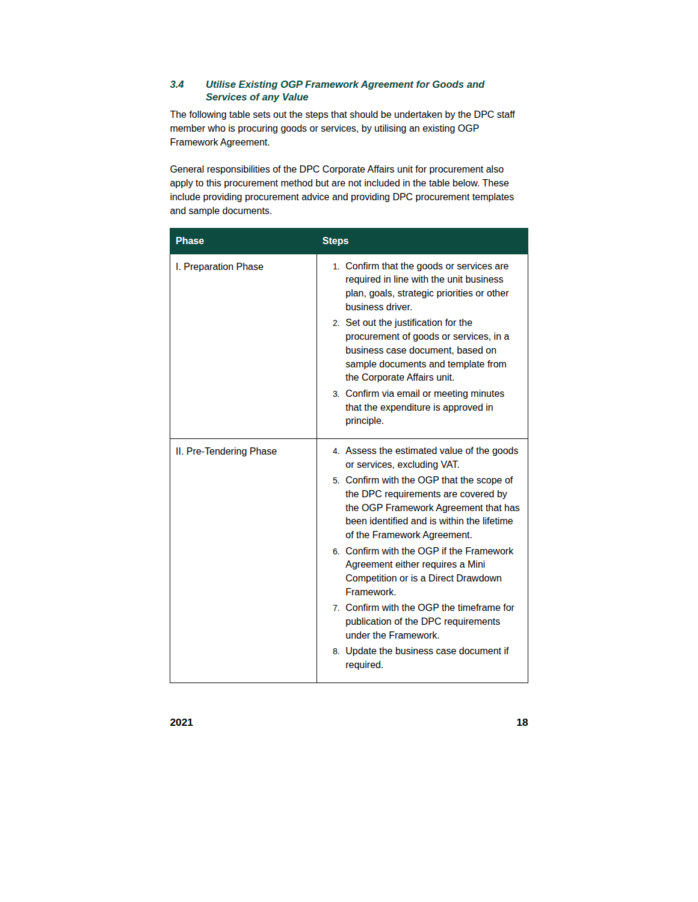3.4 Utilise Existing OGP Framework Agreement for Goods and Services of any Value
The following table sets out the steps that should be undertaken by the DPC staff member who is procuring goods or services, by utilising an existing OGP Framework Agreement.
General responsibilities of the DPC Corporate Affairs unit for procurement also apply to this procurement method but are not included in the table below. These include providing procurement advice and providing DPC procurement templates and sample documents.
| Phase | Steps |
| --- | --- |
| I. Preparation Phase | Confirm that the goods or services are required in line with the unit business plan, goals, strategic priorities or other business driver. Set out the justification for the procurement of goods or services, in a business case document, based on sample documents and template from the Corporate Affairs unit. Confirm via email or meeting minutes that the expenditure is approved in principle. |
| II. Pre-Tendering Phase | Assess the estimated value of the goods or services, excluding VAT. Confirm with the OGP that the scope of the DPC requirements are covered by the OGP Framework Agreement that has been identified and is within the lifetime of the Framework Agreement. Confirm with the OGP if the Framework Agreement either requires a Mini Competition or is a Direct Drawdown Framework. Confirm with the OGP the timeframe for publication of the DPC requirements under the Framework. Update the business case document if required. |
2021 18